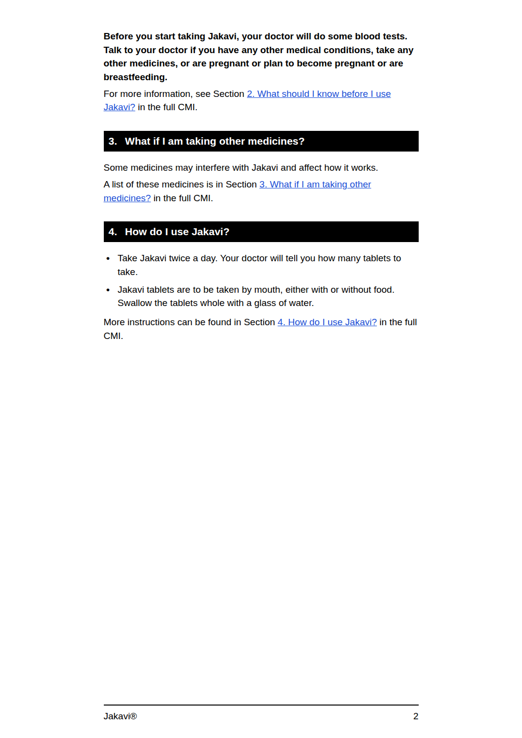Before you start taking Jakavi, your doctor will do some blood tests.
Talk to your doctor if you have any other medical conditions, take any other medicines, or are pregnant or plan to become pregnant or are breastfeeding.
For more information, see Section 2. What should I know before I use Jakavi? in the full CMI.
3. What if I am taking other medicines?
Some medicines may interfere with Jakavi and affect how it works.
A list of these medicines is in Section 3. What if I am taking other medicines? in the full CMI.
4. How do I use Jakavi?
Take Jakavi twice a day. Your doctor will tell you how many tablets to take.
Jakavi tablets are to be taken by mouth, either with or without food. Swallow the tablets whole with a glass of water.
More instructions can be found in Section 4. How do I use Jakavi? in the full CMI.
Jakavi® 2